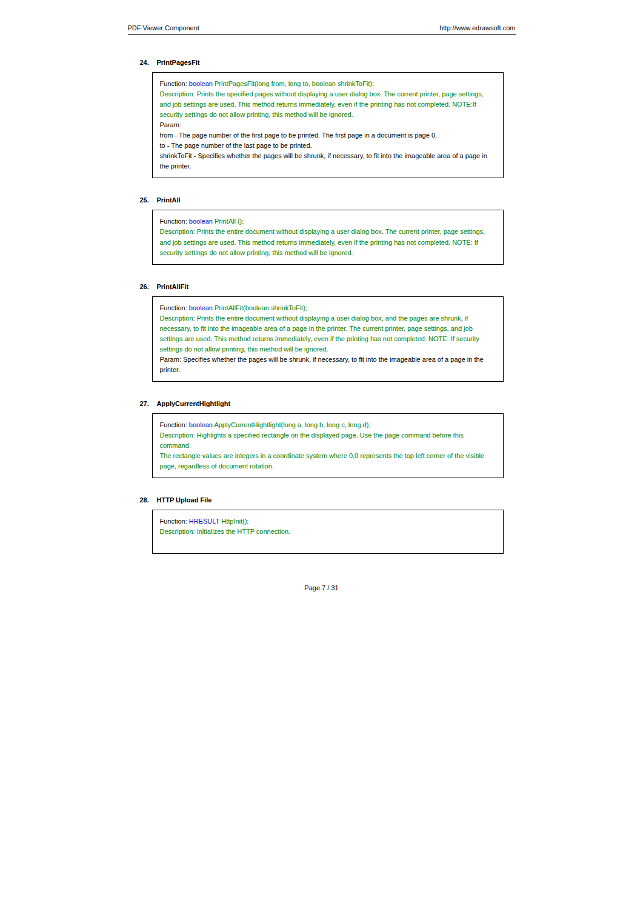PDF Viewer Component http://www.edrawsoft.com
24. PrintPagesFit
Function: boolean PrintPagesFit(long from, long to, boolean shrinkToFit);
Description: Prints the specified pages without displaying a user dialog box. The current printer, page settings, and job settings are used. This method returns immediately, even if the printing has not completed. NOTE:If security settings do not allow printing, this method will be ignored.
Param:
from - The page number of the first page to be printed. The first page in a document is page 0.
to - The page number of the last page to be printed.
shrinkToFit - Specifies whether the pages will be shrunk, if necessary, to fit into the imageable area of a page in the printer.
25. PrintAll
Function: boolean PrintAll ();
Description: Prints the entire document without displaying a user dialog box. The current printer, page settings, and job settings are used. This method returns immediately, even if the printing has not completed. NOTE: If security settings do not allow printing, this method will be ignored.
26. PrintAllFit
Function: boolean PrintAllFit(boolean shrinkToFit);
Description: Prints the entire document without displaying a user dialog box, and the pages are shrunk, if necessary, to fit into the imageable area of a page in the printer. The current printer, page settings, and job settings are used. This method returns immediately, even if the printing has not completed. NOTE: If security settings do not allow printing, this method will be ignored.
Param: Specifies whether the pages will be shrunk, if necessary, to fit into the imageable area of a page in the printer.
27. ApplyCurrentHightlight
Function: boolean ApplyCurrentHightlight(long a, long b, long c, long d);
Description: Highlights a specified rectangle on the displayed page. Use the page command before this command.
The rectangle values are integers in a coordinate system where 0,0 represents the top left corner of the visible page, regardless of document rotation.
28. HTTP Upload File
Function: HRESULT HttpInit();
Description: Initializes the HTTP connection.
Page 7 / 31